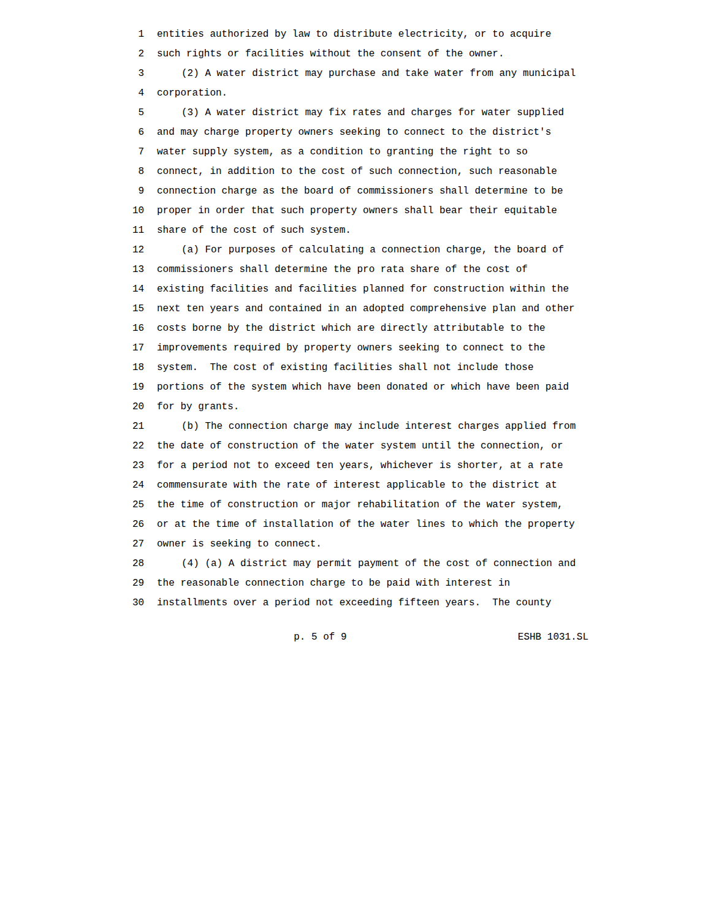entities authorized by law to distribute electricity, or to acquire
such rights or facilities without the consent of the owner.
(2) A water district may purchase and take water from any municipal
corporation.
(3) A water district may fix rates and charges for water supplied
and may charge property owners seeking to connect to the district's
water supply system, as a condition to granting the right to so
connect, in addition to the cost of such connection, such reasonable
connection charge as the board of commissioners shall determine to be
proper in order that such property owners shall bear their equitable
share of the cost of such system.
(a) For purposes of calculating a connection charge, the board of
commissioners shall determine the pro rata share of the cost of
existing facilities and facilities planned for construction within the
next ten years and contained in an adopted comprehensive plan and other
costs borne by the district which are directly attributable to the
improvements required by property owners seeking to connect to the
system. The cost of existing facilities shall not include those
portions of the system which have been donated or which have been paid
for by grants.
(b) The connection charge may include interest charges applied from
the date of construction of the water system until the connection, or
for a period not to exceed ten years, whichever is shorter, at a rate
commensurate with the rate of interest applicable to the district at
the time of construction or major rehabilitation of the water system,
or at the time of installation of the water lines to which the property
owner is seeking to connect.
(4) (a) A district may permit payment of the cost of connection and
the reasonable connection charge to be paid with interest in
installments over a period not exceeding fifteen years. The county
p. 5 of 9 ESHB 1031.SL